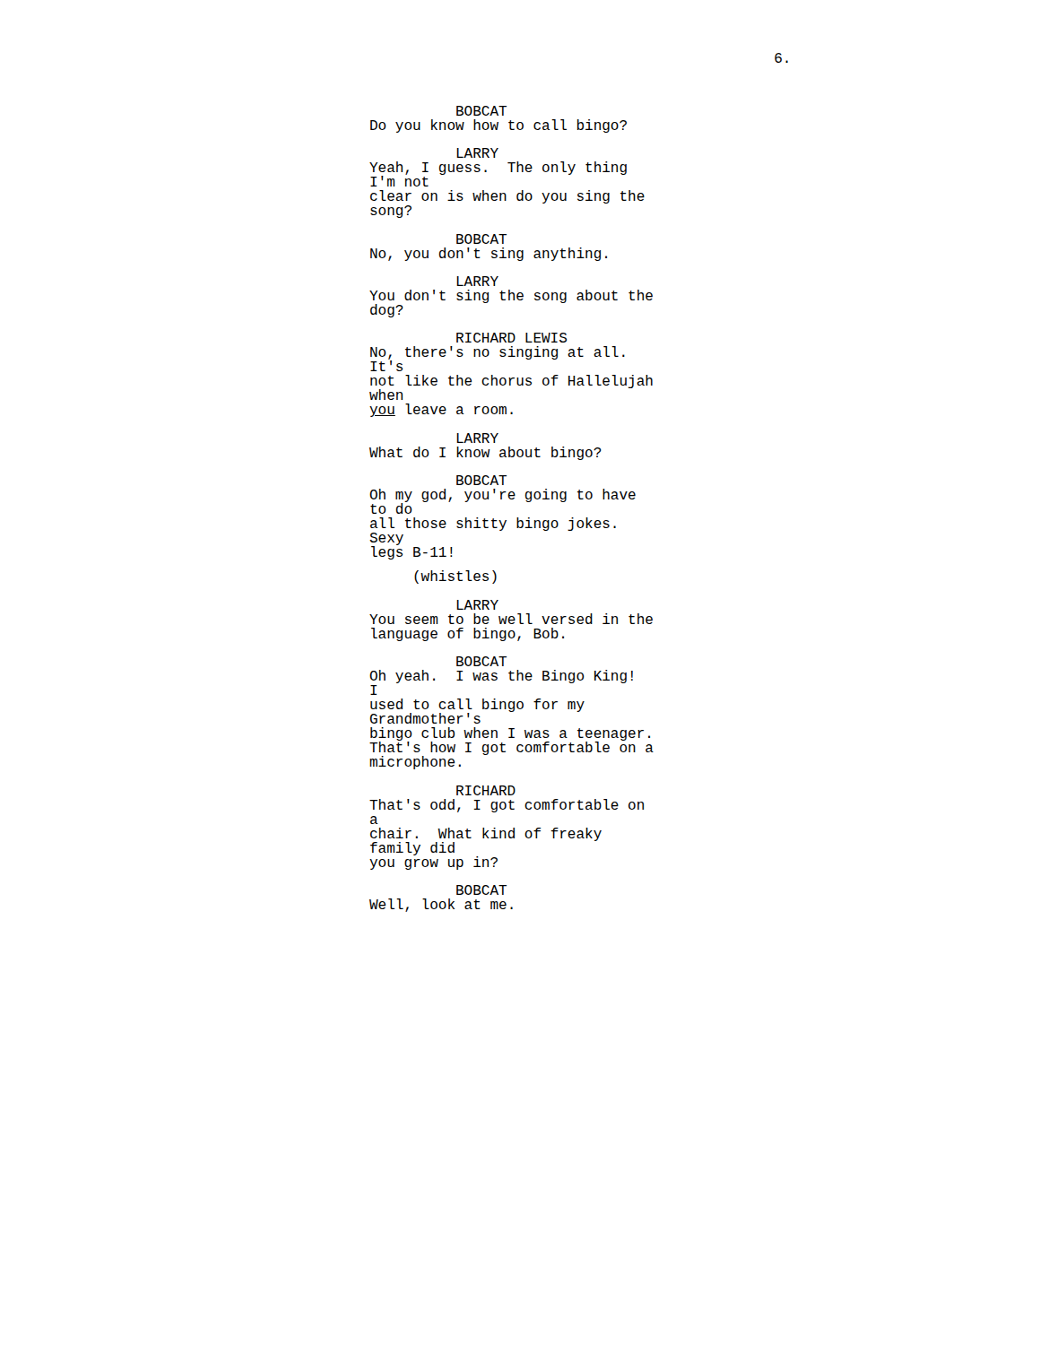6.
Bobcat
Do you know how to call bingo?
Larry
Yeah, I guess. The only thing I'm not clear on is when do you sing the song?
Bobcat
No, you don't sing anything.
Larry
You don't sing the song about the dog?
Richard Lewis
No, there's no singing at all. It's not like the chorus of Hallelujah when you leave a room.
Larry
What do I know about bingo?
Bobcat
Oh my god, you're going to have to do all those shitty bingo jokes. Sexy legs B-11!
(whistles)
Larry
You seem to be well versed in the language of bingo, Bob.
Bobcat
Oh yeah. I was the Bingo King! I used to call bingo for my Grandmother's bingo club when I was a teenager. That's how I got comfortable on a microphone.
Richard
That's odd, I got comfortable on a chair. What kind of freaky family did you grow up in?
Bobcat
Well, look at me.